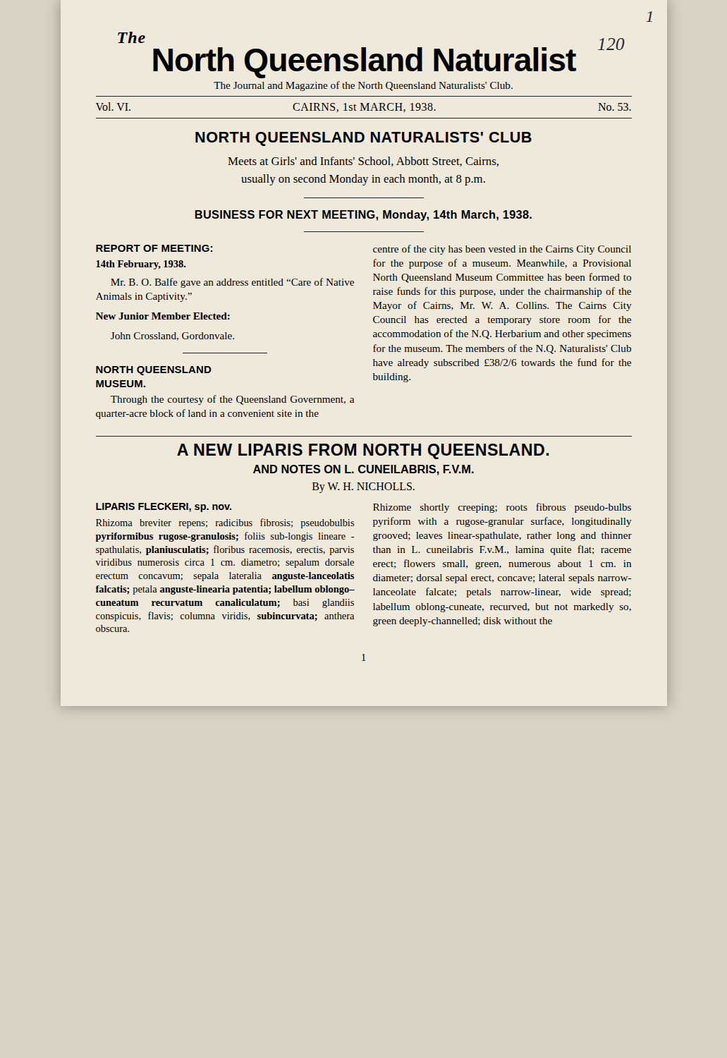1
120
The
North Queensland Naturalist
The Journal and Magazine of the North Queensland Naturalists' Club.
Vol. VI. CAIRNS, 1st MARCH, 1938. No. 53.
NORTH QUEENSLAND NATURALISTS' CLUB
Meets at Girls' and Infants' School, Abbott Street, Cairns,
usually on second Monday in each month, at 8 p.m.
BUSINESS FOR NEXT MEETING, Monday, 14th March, 1938.
REPORT OF MEETING:
14th February, 1938.
Mr. B. O. Balfe gave an address entitled “Care of Native Animals in Captivity.”
New Junior Member Elected:
John Crossland, Gordonvale.
NORTH QUEENSLAND
MUSEUM.
Through the courtesy of the Queensland Government, a quarter-acre block of land in a convenient site in the
centre of the city has been vested in the Cairns City Council for the purpose of a museum. Meanwhile, a Provisional North Queensland Museum Committee has been formed to raise funds for this purpose, under the chairmanship of the Mayor of Cairns, Mr. W. A. Collins. The Cairns City Council has erected a temporary store room for the accommodation of the N.Q. Herbarium and other specimens for the museum. The members of the N.Q. Naturalists' Club have already subscribed £38/2/6 towards the fund for the building.
A NEW LIPARIS FROM NORTH QUEENSLAND.
AND NOTES ON L. CUNEILABRIS, F.V.M.
By W. H. NICHOLLS.
LIPARIS FLECKERI, sp. nov.
Rhizoma breviter repens; radicibus fibrosis; pseudobulbis pyriformibus rugose-granulosis; foliis sub-longis lineare - spathulatis, planiusculatis; floribus racemosis, erectis, parvis viridibus numerosis circa 1 cm. diametro; sepalum dorsale erectum concavum; sepala lateralia anguste-lanceolatis falcatis; petala anguste-linearia patentia; labellum oblongo–cuneatum recurvatum canaliculatum; basi glandiis conspicuis, flavis; columna viridis, subincurvata; anthera obscura.
Rhizome shortly creeping; roots fibrous pseudo-bulbs pyriform with a rugose-granular surface, longitudinally grooved; leaves linear-spathulate, rather long and thinner than in L. cuneilabris F.v.M., lamina quite flat; raceme erect; flowers small, green, numerous about 1 cm. in diameter; dorsal sepal erect, concave; lateral sepals narrow-lanceolate falcate; petals narrow-linear, wide spread; labellum oblong-cuneate, recurved, but not markedly so, green deeply-channelled; disk without the
1